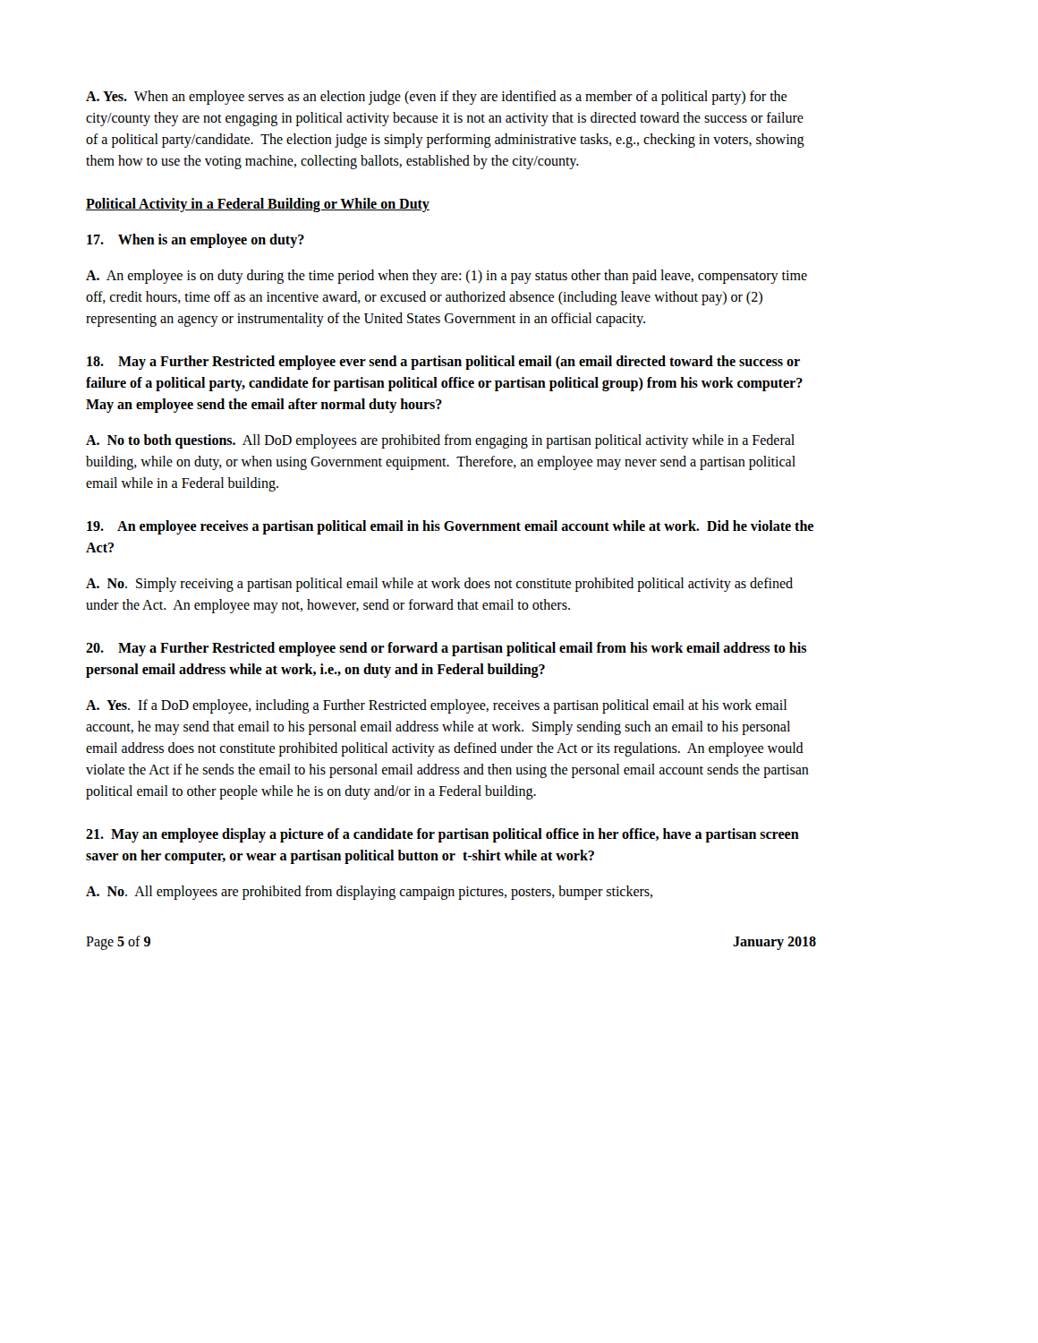A. Yes. When an employee serves as an election judge (even if they are identified as a member of a political party) for the city/county they are not engaging in political activity because it is not an activity that is directed toward the success or failure of a political party/candidate. The election judge is simply performing administrative tasks, e.g., checking in voters, showing them how to use the voting machine, collecting ballots, established by the city/county.
Political Activity in a Federal Building or While on Duty
17. When is an employee on duty?
A. An employee is on duty during the time period when they are: (1) in a pay status other than paid leave, compensatory time off, credit hours, time off as an incentive award, or excused or authorized absence (including leave without pay) or (2) representing an agency or instrumentality of the United States Government in an official capacity.
18. May a Further Restricted employee ever send a partisan political email (an email directed toward the success or failure of a political party, candidate for partisan political office or partisan political group) from his work computer? May an employee send the email after normal duty hours?
A. No to both questions. All DoD employees are prohibited from engaging in partisan political activity while in a Federal building, while on duty, or when using Government equipment. Therefore, an employee may never send a partisan political email while in a Federal building.
19. An employee receives a partisan political email in his Government email account while at work. Did he violate the Act?
A. No. Simply receiving a partisan political email while at work does not constitute prohibited political activity as defined under the Act. An employee may not, however, send or forward that email to others.
20. May a Further Restricted employee send or forward a partisan political email from his work email address to his personal email address while at work, i.e., on duty and in Federal building?
A. Yes. If a DoD employee, including a Further Restricted employee, receives a partisan political email at his work email account, he may send that email to his personal email address while at work. Simply sending such an email to his personal email address does not constitute prohibited political activity as defined under the Act or its regulations. An employee would violate the Act if he sends the email to his personal email address and then using the personal email account sends the partisan political email to other people while he is on duty and/or in a Federal building.
21. May an employee display a picture of a candidate for partisan political office in her office, have a partisan screen saver on her computer, or wear a partisan political button or t-shirt while at work?
A. No. All employees are prohibited from displaying campaign pictures, posters, bumper stickers,
Page 5 of 9 January 2018